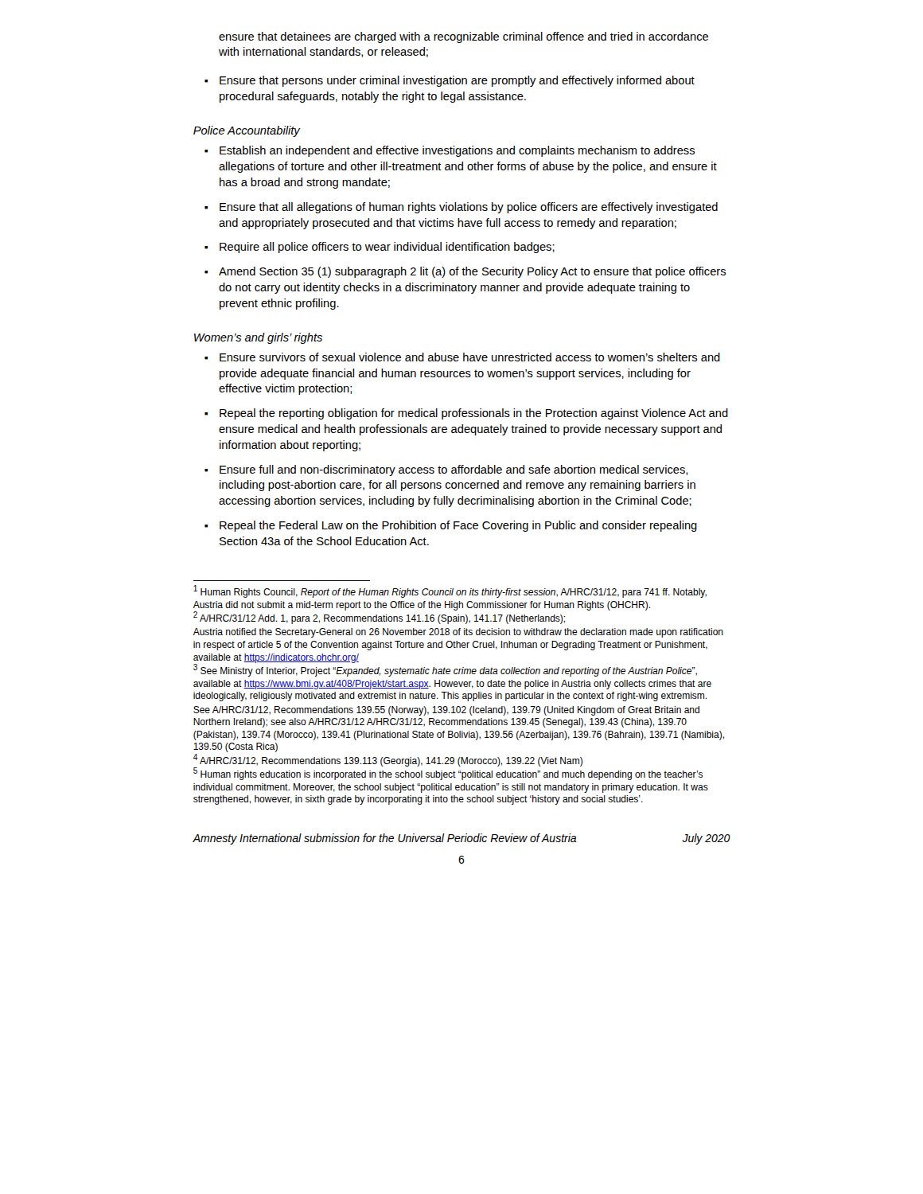ensure that detainees are charged with a recognizable criminal offence and tried in accordance with international standards, or released;
Ensure that persons under criminal investigation are promptly and effectively informed about procedural safeguards, notably the right to legal assistance.
Police Accountability
Establish an independent and effective investigations and complaints mechanism to address allegations of torture and other ill-treatment and other forms of abuse by the police, and ensure it has a broad and strong mandate;
Ensure that all allegations of human rights violations by police officers are effectively investigated and appropriately prosecuted and that victims have full access to remedy and reparation;
Require all police officers to wear individual identification badges;
Amend Section 35 (1) subparagraph 2 lit (a) of the Security Policy Act to ensure that police officers do not carry out identity checks in a discriminatory manner and provide adequate training to prevent ethnic profiling.
Women’s and girls’ rights
Ensure survivors of sexual violence and abuse have unrestricted access to women’s shelters and provide adequate financial and human resources to women’s support services, including for effective victim protection;
Repeal the reporting obligation for medical professionals in the Protection against Violence Act and ensure medical and health professionals are adequately trained to provide necessary support and information about reporting;
Ensure full and non-discriminatory access to affordable and safe abortion medical services, including post-abortion care, for all persons concerned and remove any remaining barriers in accessing abortion services, including by fully decriminalising abortion in the Criminal Code;
Repeal the Federal Law on the Prohibition of Face Covering in Public and consider repealing Section 43a of the School Education Act.
1 Human Rights Council, Report of the Human Rights Council on its thirty-first session, A/HRC/31/12, para 741 ff. Notably, Austria did not submit a mid-term report to the Office of the High Commissioner for Human Rights (OHCHR).
2 A/HRC/31/12 Add. 1, para 2, Recommendations 141.16 (Spain), 141.17 (Netherlands);
Austria notified the Secretary-General on 26 November 2018 of its decision to withdraw the declaration made upon ratification in respect of article 5 of the Convention against Torture and Other Cruel, Inhuman or Degrading Treatment or Punishment, available at https://indicators.ohchr.org/
3 See Ministry of Interior, Project “Expanded, systematic hate crime data collection and reporting of the Austrian Police”, available at https://www.bmi.gv.at/408/Projekt/start.aspx. However, to date the police in Austria only collects crimes that are ideologically, religiously motivated and extremist in nature. This applies in particular in the context of right-wing extremism.
See A/HRC/31/12, Recommendations 139.55 (Norway), 139.102 (Iceland), 139.79 (United Kingdom of Great Britain and Northern Ireland); see also A/HRC/31/12 A/HRC/31/12, Recommendations 139.45 (Senegal), 139.43 (China), 139.70 (Pakistan), 139.74 (Morocco), 139.41 (Plurinational State of Bolivia), 139.56 (Azerbaijan), 139.76 (Bahrain), 139.71 (Namibia), 139.50 (Costa Rica)
4 A/HRC/31/12, Recommendations 139.113 (Georgia), 141.29 (Morocco), 139.22 (Viet Nam)
5 Human rights education is incorporated in the school subject “political education” and much depending on the teacher’s individual commitment. Moreover, the school subject “political education” is still not mandatory in primary education. It was strengthened, however, in sixth grade by incorporating it into the school subject ‘history and social studies’.
Amnesty International submission for the Universal Periodic Review of Austria July 2020
6